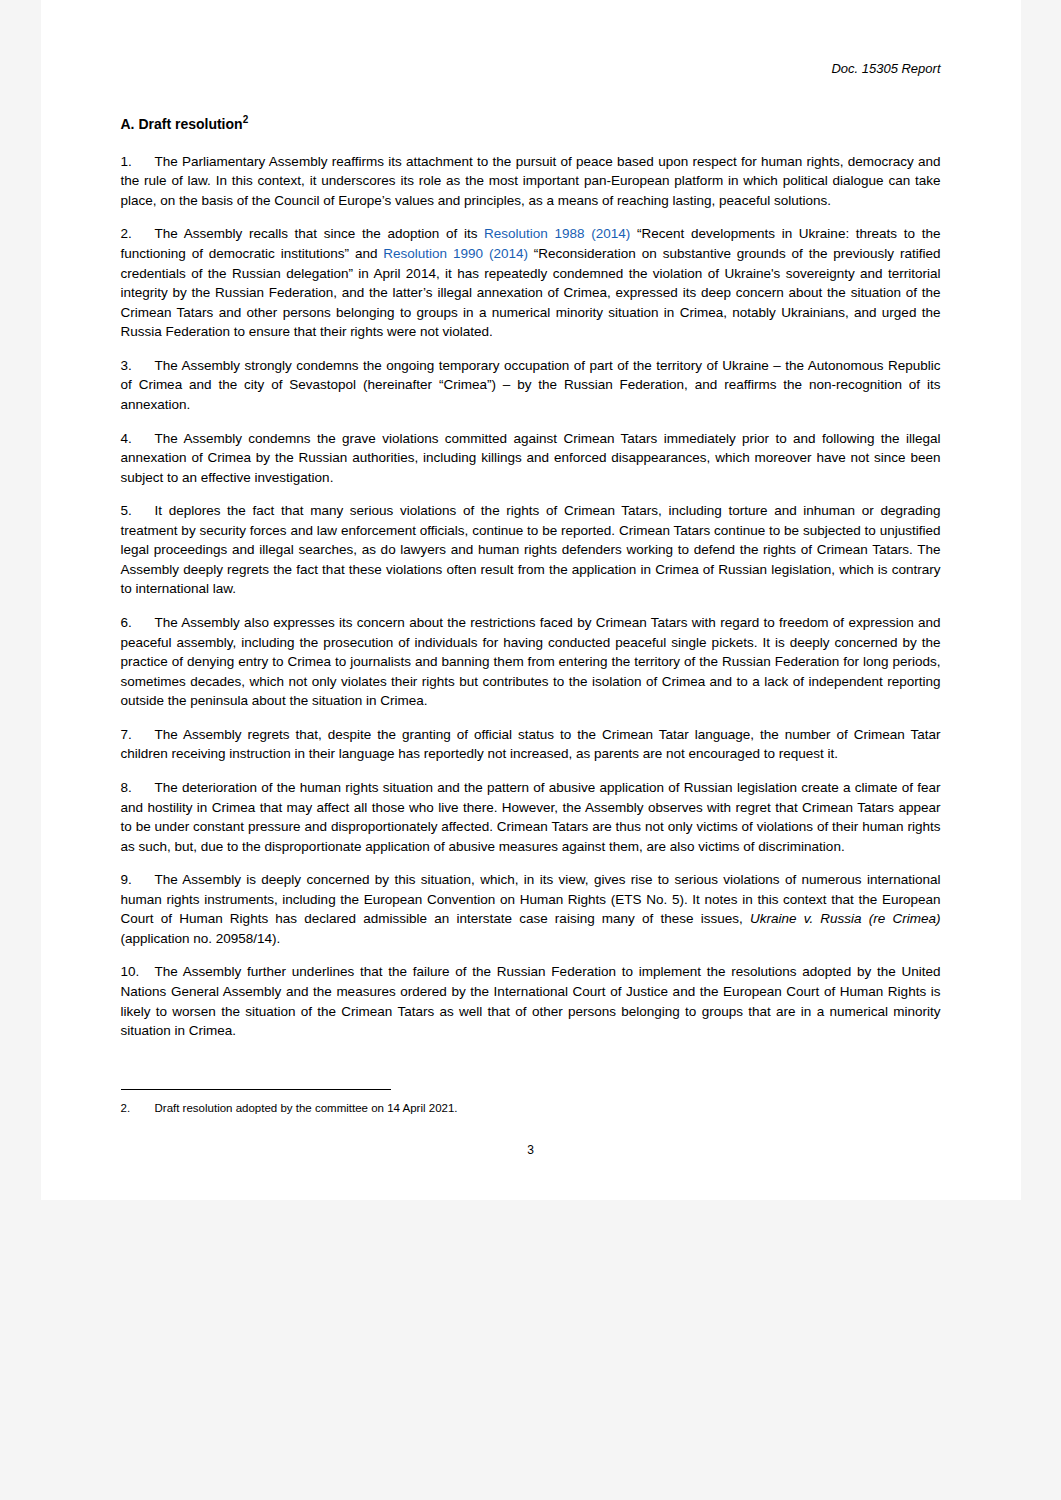Doc. 15305 Report
A. Draft resolution2
1. The Parliamentary Assembly reaffirms its attachment to the pursuit of peace based upon respect for human rights, democracy and the rule of law. In this context, it underscores its role as the most important pan-European platform in which political dialogue can take place, on the basis of the Council of Europe’s values and principles, as a means of reaching lasting, peaceful solutions.
2. The Assembly recalls that since the adoption of its Resolution 1988 (2014) “Recent developments in Ukraine: threats to the functioning of democratic institutions” and Resolution 1990 (2014) “Reconsideration on substantive grounds of the previously ratified credentials of the Russian delegation” in April 2014, it has repeatedly condemned the violation of Ukraine's sovereignty and territorial integrity by the Russian Federation, and the latter’s illegal annexation of Crimea, expressed its deep concern about the situation of the Crimean Tatars and other persons belonging to groups in a numerical minority situation in Crimea, notably Ukrainians, and urged the Russia Federation to ensure that their rights were not violated.
3. The Assembly strongly condemns the ongoing temporary occupation of part of the territory of Ukraine – the Autonomous Republic of Crimea and the city of Sevastopol (hereinafter “Crimea”) – by the Russian Federation, and reaffirms the non-recognition of its annexation.
4. The Assembly condemns the grave violations committed against Crimean Tatars immediately prior to and following the illegal annexation of Crimea by the Russian authorities, including killings and enforced disappearances, which moreover have not since been subject to an effective investigation.
5. It deplores the fact that many serious violations of the rights of Crimean Tatars, including torture and inhuman or degrading treatment by security forces and law enforcement officials, continue to be reported. Crimean Tatars continue to be subjected to unjustified legal proceedings and illegal searches, as do lawyers and human rights defenders working to defend the rights of Crimean Tatars. The Assembly deeply regrets the fact that these violations often result from the application in Crimea of Russian legislation, which is contrary to international law.
6. The Assembly also expresses its concern about the restrictions faced by Crimean Tatars with regard to freedom of expression and peaceful assembly, including the prosecution of individuals for having conducted peaceful single pickets. It is deeply concerned by the practice of denying entry to Crimea to journalists and banning them from entering the territory of the Russian Federation for long periods, sometimes decades, which not only violates their rights but contributes to the isolation of Crimea and to a lack of independent reporting outside the peninsula about the situation in Crimea.
7. The Assembly regrets that, despite the granting of official status to the Crimean Tatar language, the number of Crimean Tatar children receiving instruction in their language has reportedly not increased, as parents are not encouraged to request it.
8. The deterioration of the human rights situation and the pattern of abusive application of Russian legislation create a climate of fear and hostility in Crimea that may affect all those who live there. However, the Assembly observes with regret that Crimean Tatars appear to be under constant pressure and disproportionately affected. Crimean Tatars are thus not only victims of violations of their human rights as such, but, due to the disproportionate application of abusive measures against them, are also victims of discrimination.
9. The Assembly is deeply concerned by this situation, which, in its view, gives rise to serious violations of numerous international human rights instruments, including the European Convention on Human Rights (ETS No. 5). It notes in this context that the European Court of Human Rights has declared admissible an interstate case raising many of these issues, Ukraine v. Russia (re Crimea) (application no. 20958/14).
10. The Assembly further underlines that the failure of the Russian Federation to implement the resolutions adopted by the United Nations General Assembly and the measures ordered by the International Court of Justice and the European Court of Human Rights is likely to worsen the situation of the Crimean Tatars as well that of other persons belonging to groups that are in a numerical minority situation in Crimea.
2. Draft resolution adopted by the committee on 14 April 2021.
3